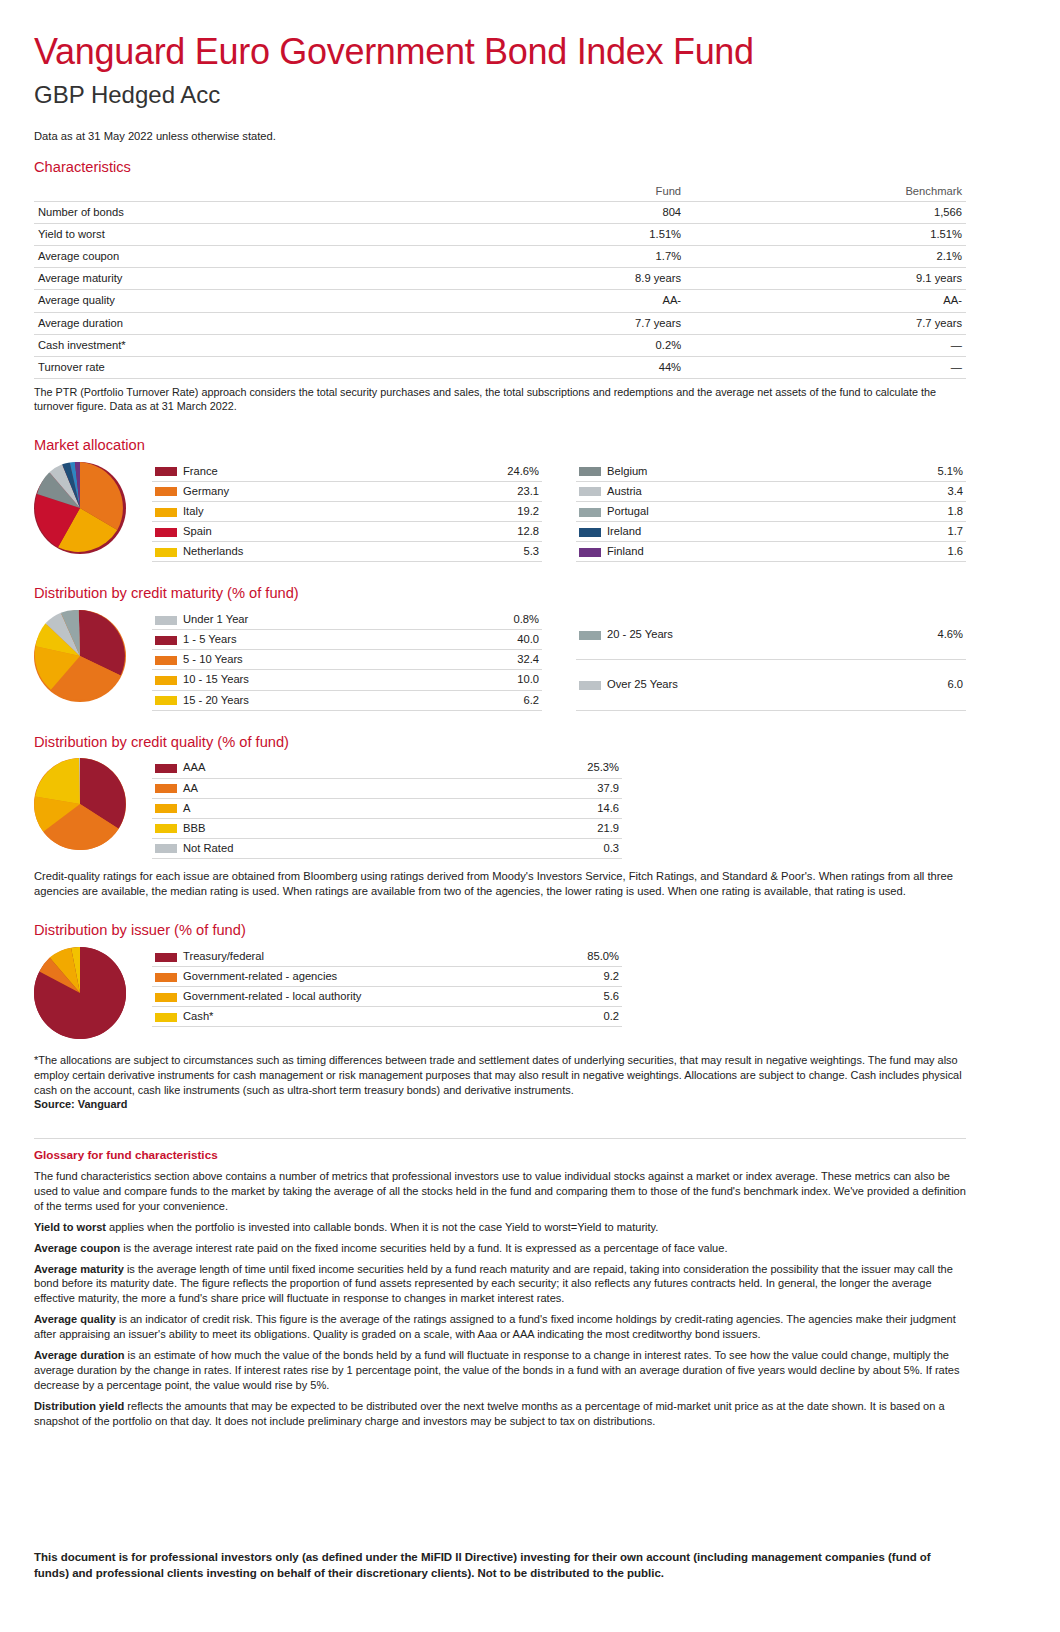Vanguard Euro Government Bond Index Fund
GBP Hedged Acc
Data as at 31 May 2022 unless otherwise stated.
Characteristics
| | Fund | Benchmark |
| --- | --- | --- |
| Number of bonds | 804 | 1,566 |
| Yield to worst | 1.51% | 1.51% |
| Average coupon | 1.7% | 2.1% |
| Average maturity | 8.9 years | 9.1 years |
| Average quality | AA- | AA- |
| Average duration | 7.7 years | 7.7 years |
| Cash investment* | 0.2% | — |
| Turnover rate | 44% | — |
The PTR (Portfolio Turnover Rate) approach considers the total security purchases and sales, the total subscriptions and redemptions and the average net assets of the fund to calculate the turnover figure. Data as at 31 March 2022.
Market allocation
| | France | 24.6% |
| | Germany | 23.1 |
| | Italy | 19.2 |
| | Spain | 12.8 |
| | Netherlands | 5.3 |
| | Belgium | 5.1% |
| | Austria | 3.4 |
| | Portugal | 1.8 |
| | Ireland | 1.7 |
| | Finland | 1.6 |
Distribution by credit maturity (% of fund)
| | Under 1 Year | 0.8% |
| | 1 - 5 Years | 40.0 |
| | 5 - 10 Years | 32.4 |
| | 10 - 15 Years | 10.0 |
| | 15 - 20 Years | 6.2 |
| | 20 - 25 Years | 4.6% |
| | Over 25 Years | 6.0 |
Distribution by credit quality (% of fund)
| | AAA | 25.3% |
| | AA | 37.9 |
| | A | 14.6 |
| | BBB | 21.9 |
| | Not Rated | 0.3 |
Credit-quality ratings for each issue are obtained from Bloomberg using ratings derived from Moody's Investors Service, Fitch Ratings, and Standard & Poor's. When ratings from all three agencies are available, the median rating is used. When ratings are available from two of the agencies, the lower rating is used. When one rating is available, that rating is used.
Distribution by issuer (% of fund)
| | Treasury/federal | 85.0% |
| | Government-related - agencies | 9.2 |
| | Government-related - local authority | 5.6 |
| | Cash* | 0.2 |
*The allocations are subject to circumstances such as timing differences between trade and settlement dates of underlying securities, that may result in negative weightings. The fund may also employ certain derivative instruments for cash management or risk management purposes that may also result in negative weightings. Allocations are subject to change. Cash includes physical cash on the account, cash like instruments (such as ultra-short term treasury bonds) and derivative instruments.
Source: Vanguard
Glossary for fund characteristics
The fund characteristics section above contains a number of metrics that professional investors use to value individual stocks against a market or index average. These metrics can also be used to value and compare funds to the market by taking the average of all the stocks held in the fund and comparing them to those of the fund's benchmark index. We've provided a definition of the terms used for your convenience.
Yield to worst applies when the portfolio is invested into callable bonds. When it is not the case Yield to worst=Yield to maturity.
Average coupon is the average interest rate paid on the fixed income securities held by a fund. It is expressed as a percentage of face value.
Average maturity is the average length of time until fixed income securities held by a fund reach maturity and are repaid, taking into consideration the possibility that the issuer may call the bond before its maturity date. The figure reflects the proportion of fund assets represented by each security; it also reflects any futures contracts held. In general, the longer the average effective maturity, the more a fund's share price will fluctuate in response to changes in market interest rates.
Average quality is an indicator of credit risk. This figure is the average of the ratings assigned to a fund's fixed income holdings by credit-rating agencies. The agencies make their judgment after appraising an issuer's ability to meet its obligations. Quality is graded on a scale, with Aaa or AAA indicating the most creditworthy bond issuers.
Average duration is an estimate of how much the value of the bonds held by a fund will fluctuate in response to a change in interest rates. To see how the value could change, multiply the average duration by the change in rates. If interest rates rise by 1 percentage point, the value of the bonds in a fund with an average duration of five years would decline by about 5%. If rates decrease by a percentage point, the value would rise by 5%.
Distribution yield reflects the amounts that may be expected to be distributed over the next twelve months as a percentage of mid-market unit price as at the date shown. It is based on a snapshot of the portfolio on that day. It does not include preliminary charge and investors may be subject to tax on distributions.
This document is for professional investors only (as defined under the MiFID II Directive) investing for their own account (including management companies (fund of funds) and professional clients investing on behalf of their discretionary clients). Not to be distributed to the public.